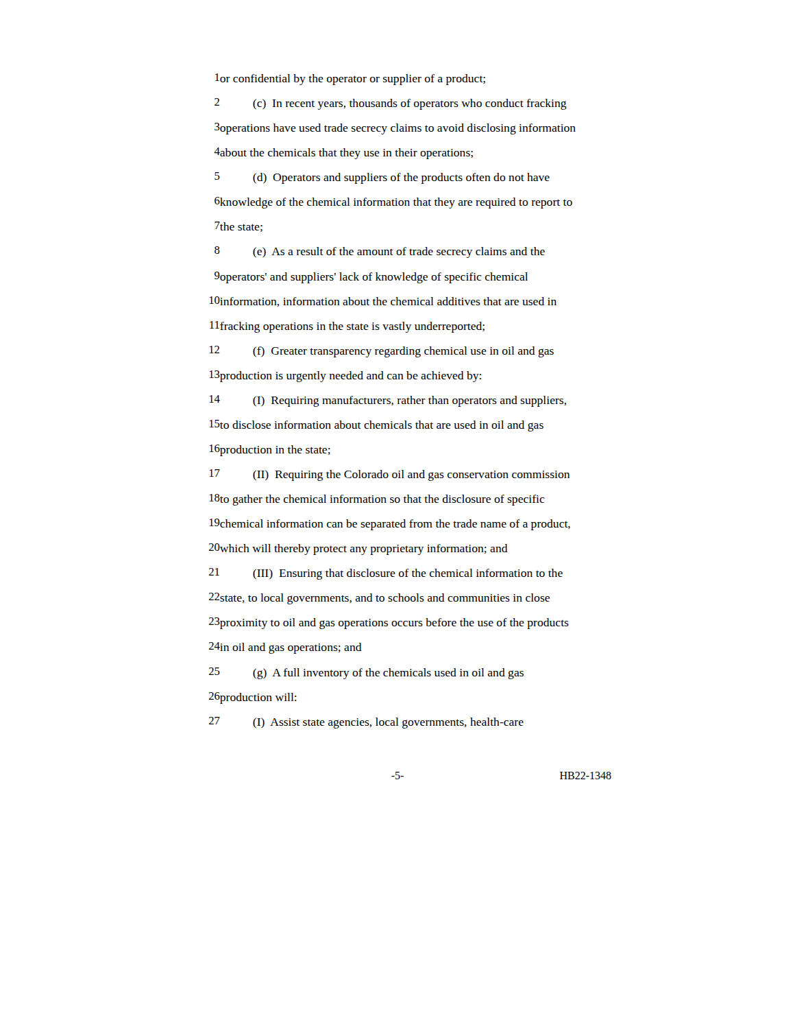| 1 | or confidential by the operator or supplier of a product; |
| 2 | (c) In recent years, thousands of operators who conduct fracking |
| 3 | operations have used trade secrecy claims to avoid disclosing information |
| 4 | about the chemicals that they use in their operations; |
| 5 | (d) Operators and suppliers of the products often do not have |
| 6 | knowledge of the chemical information that they are required to report to |
| 7 | the state; |
| 8 | (e) As a result of the amount of trade secrecy claims and the |
| 9 | operators' and suppliers' lack of knowledge of specific chemical |
| 10 | information, information about the chemical additives that are used in |
| 11 | fracking operations in the state is vastly underreported; |
| 12 | (f) Greater transparency regarding chemical use in oil and gas |
| 13 | production is urgently needed and can be achieved by: |
| 14 | (I) Requiring manufacturers, rather than operators and suppliers, |
| 15 | to disclose information about chemicals that are used in oil and gas |
| 16 | production in the state; |
| 17 | (II) Requiring the Colorado oil and gas conservation commission |
| 18 | to gather the chemical information so that the disclosure of specific |
| 19 | chemical information can be separated from the trade name of a product, |
| 20 | which will thereby protect any proprietary information; and |
| 21 | (III) Ensuring that disclosure of the chemical information to the |
| 22 | state, to local governments, and to schools and communities in close |
| 23 | proximity to oil and gas operations occurs before the use of the products |
| 24 | in oil and gas operations; and |
| 25 | (g) A full inventory of the chemicals used in oil and gas |
| 26 | production will: |
| 27 | (I) Assist state agencies, local governments, health-care |
-5- HB22-1348